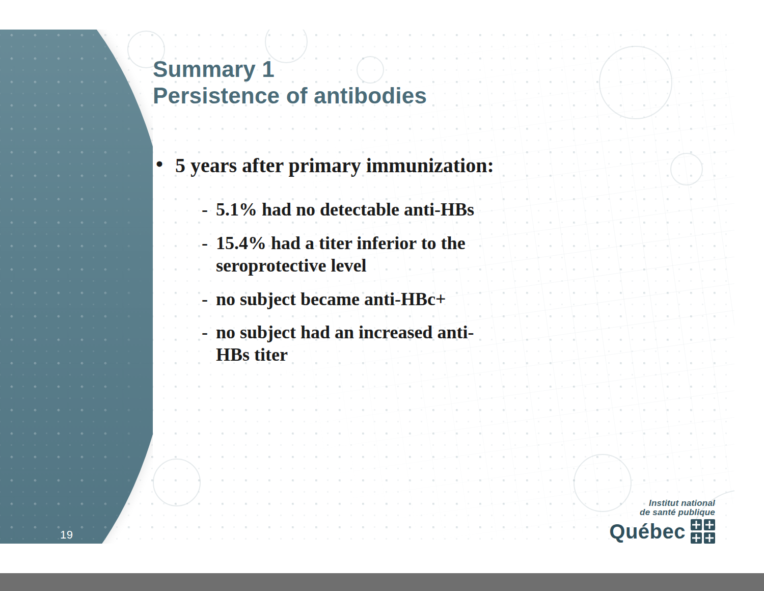Summary 1 Persistence of antibodies
5 years after primary immunization:
5.1% had no detectable anti-HBs
15.4% had a titer inferior to the seroprotective level
no subject became anti-HBc+
no subject had an increased anti-HBs titer
19
Institut national
de santé publique
Québec